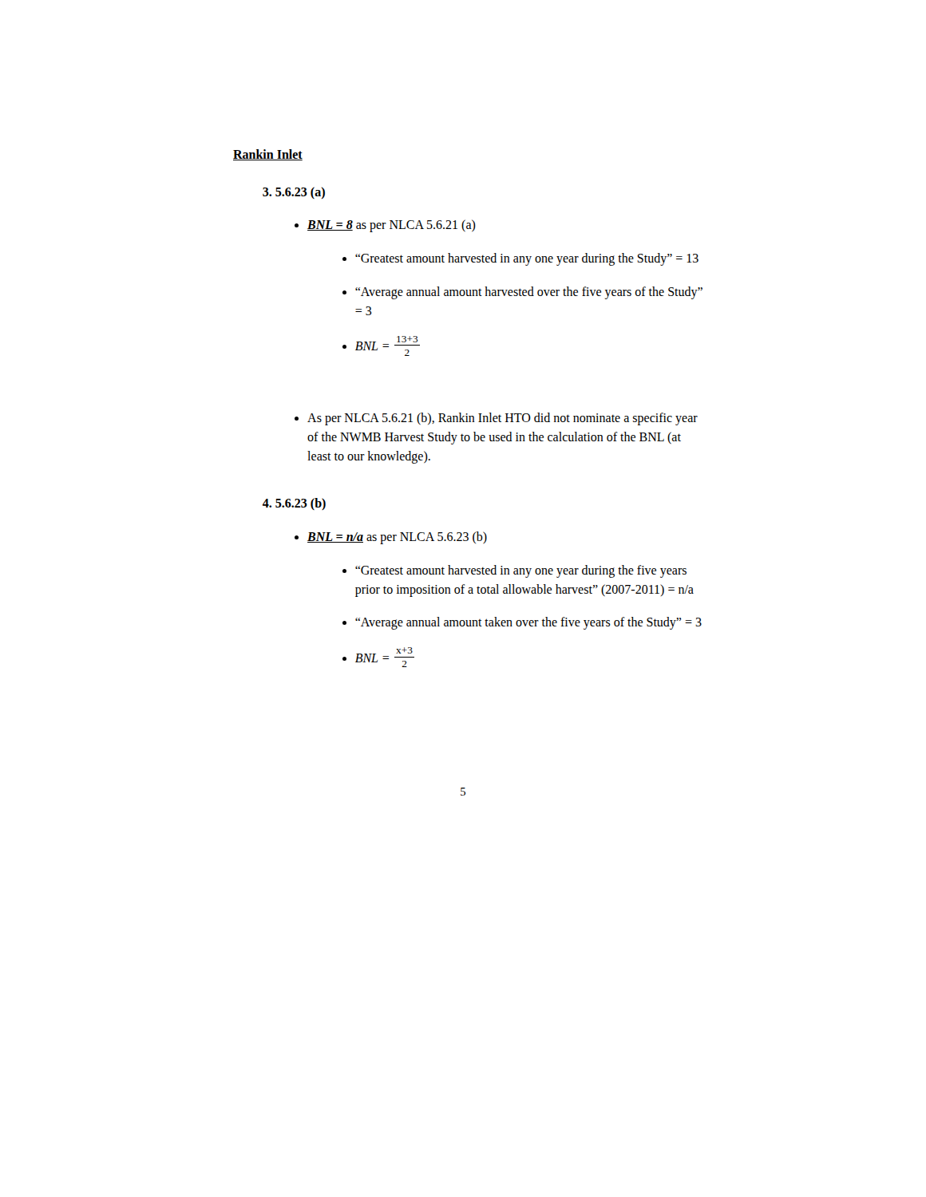Rankin Inlet
5.6.23 (a)
BNL = 8 as per NLCA 5.6.21 (a)
“Greatest amount harvested in any one year during the Study” = 13
“Average annual amount harvested over the five years of the Study” = 3
BNL = 13+3 2
As per NLCA 5.6.21 (b), Rankin Inlet HTO did not nominate a specific year of the NWMB Harvest Study to be used in the calculation of the BNL (at least to our knowledge).
5.6.23 (b)
BNL = n/a as per NLCA 5.6.23 (b)
“Greatest amount harvested in any one year during the five years prior to imposition of a total allowable harvest” (2007-2011) = n/a
“Average annual amount taken over the five years of the Study” = 3
BNL = x+3 2
5